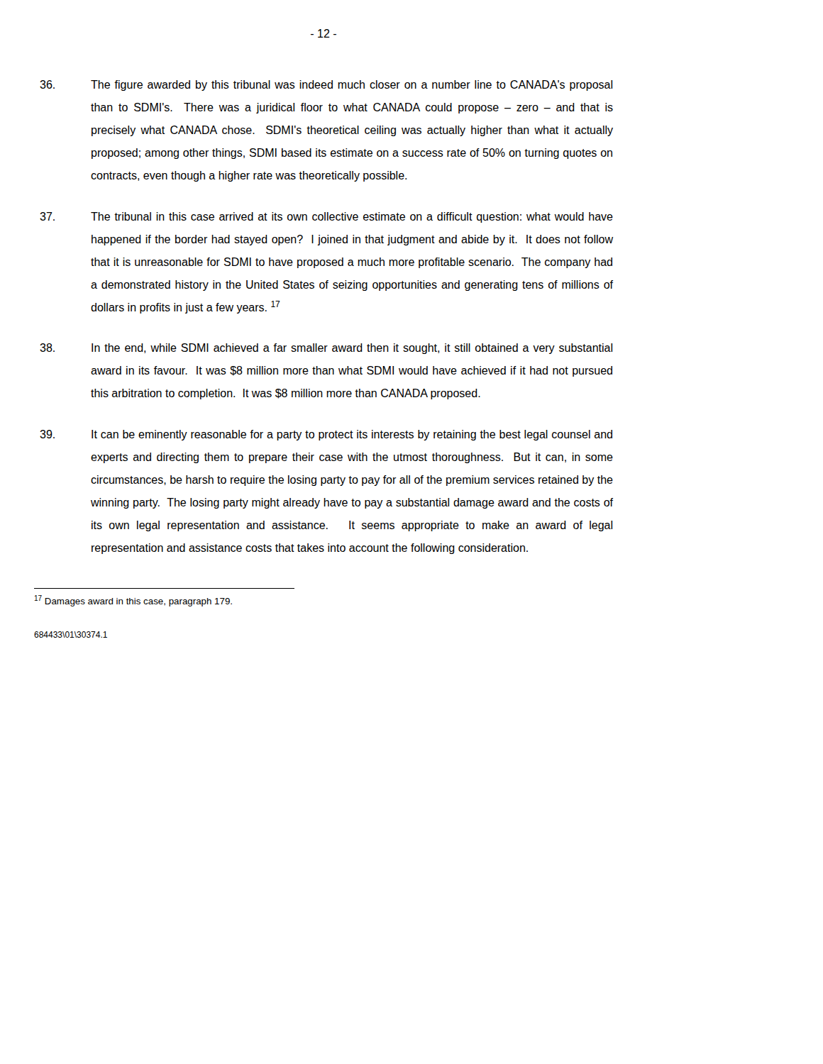- 12 -
36. The figure awarded by this tribunal was indeed much closer on a number line to CANADA's proposal than to SDMI's. There was a juridical floor to what CANADA could propose – zero – and that is precisely what CANADA chose. SDMI's theoretical ceiling was actually higher than what it actually proposed; among other things, SDMI based its estimate on a success rate of 50% on turning quotes on contracts, even though a higher rate was theoretically possible.
37. The tribunal in this case arrived at its own collective estimate on a difficult question: what would have happened if the border had stayed open? I joined in that judgment and abide by it. It does not follow that it is unreasonable for SDMI to have proposed a much more profitable scenario. The company had a demonstrated history in the United States of seizing opportunities and generating tens of millions of dollars in profits in just a few years. 17
38. In the end, while SDMI achieved a far smaller award then it sought, it still obtained a very substantial award in its favour. It was $8 million more than what SDMI would have achieved if it had not pursued this arbitration to completion. It was $8 million more than CANADA proposed.
39. It can be eminently reasonable for a party to protect its interests by retaining the best legal counsel and experts and directing them to prepare their case with the utmost thoroughness. But it can, in some circumstances, be harsh to require the losing party to pay for all of the premium services retained by the winning party. The losing party might already have to pay a substantial damage award and the costs of its own legal representation and assistance. It seems appropriate to make an award of legal representation and assistance costs that takes into account the following consideration.
17 Damages award in this case, paragraph 179.
684433\01\30374.1